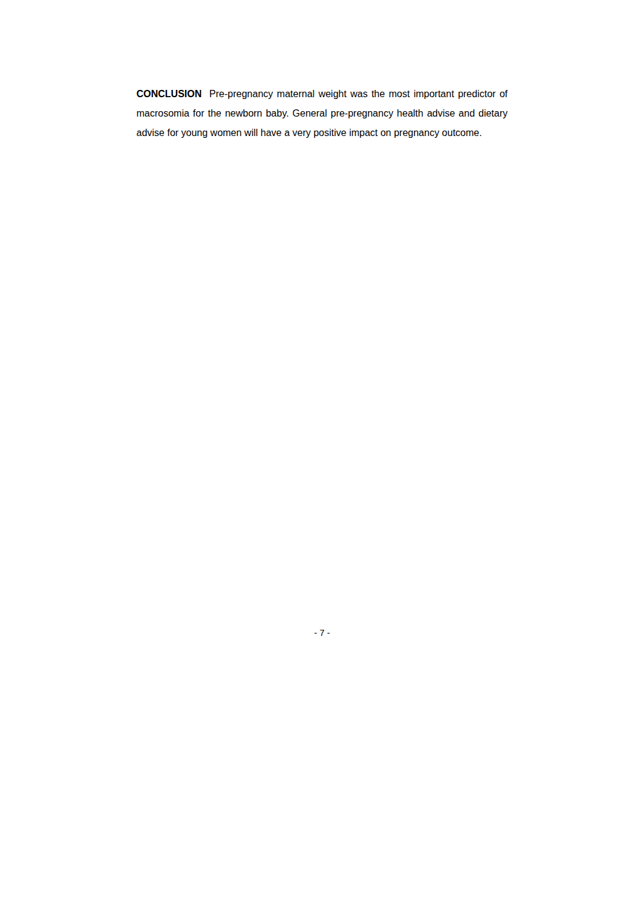CONCLUSION Pre-pregnancy maternal weight was the most important predictor of macrosomia for the newborn baby. General pre-pregnancy health advise and dietary advise for young women will have a very positive impact on pregnancy outcome.
- 7 -